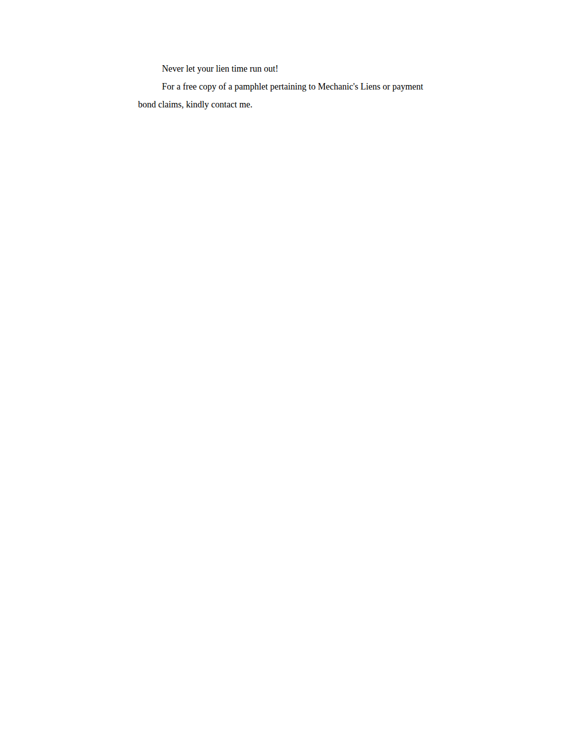Never let your lien time run out!
For a free copy of a pamphlet pertaining to Mechanic's Liens or payment bond claims, kindly contact me.